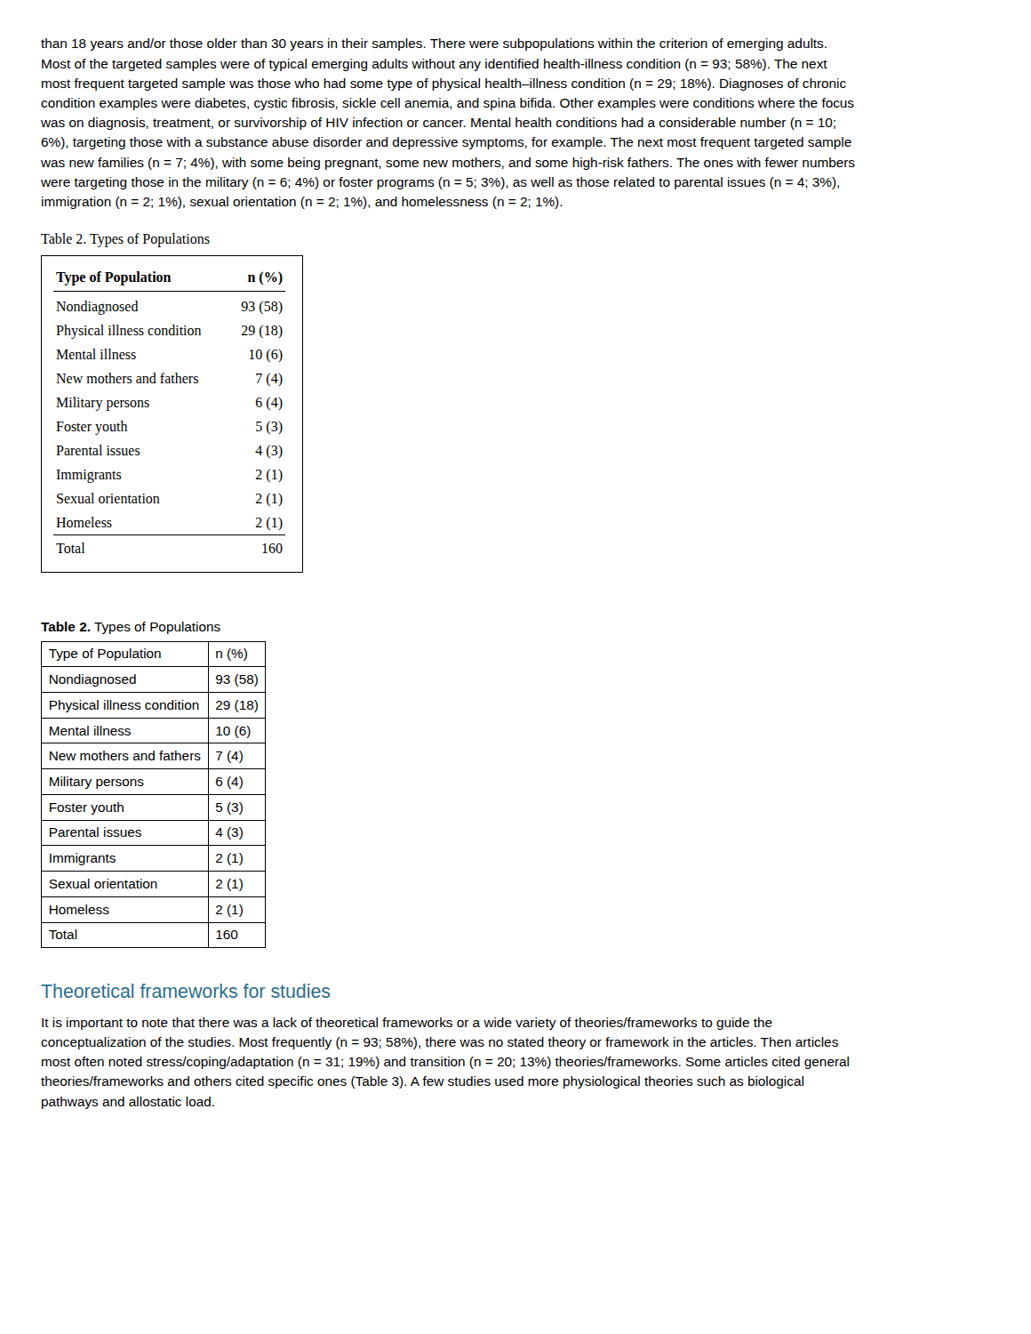than 18 years and/or those older than 30 years in their samples. There were subpopulations within the criterion of emerging adults. Most of the targeted samples were of typical emerging adults without any identified health-illness condition (n = 93; 58%). The next most frequent targeted sample was those who had some type of physical health–illness condition (n = 29; 18%). Diagnoses of chronic condition examples were diabetes, cystic fibrosis, sickle cell anemia, and spina bifida. Other examples were conditions where the focus was on diagnosis, treatment, or survivorship of HIV infection or cancer. Mental health conditions had a considerable number (n = 10; 6%), targeting those with a substance abuse disorder and depressive symptoms, for example. The next most frequent targeted sample was new families (n = 7; 4%), with some being pregnant, some new mothers, and some high-risk fathers. The ones with fewer numbers were targeting those in the military (n = 6; 4%) or foster programs (n = 5; 3%), as well as those related to parental issues (n = 4; 3%), immigration (n = 2; 1%), sexual orientation (n = 2; 1%), and homelessness (n = 2; 1%).
Table 2. Types of Populations
| Type of Population | n (%) |
| --- | --- |
| Nondiagnosed | 93 (58) |
| Physical illness condition | 29 (18) |
| Mental illness | 10 (6) |
| New mothers and fathers | 7 (4) |
| Military persons | 6 (4) |
| Foster youth | 5 (3) |
| Parental issues | 4 (3) |
| Immigrants | 2 (1) |
| Sexual orientation | 2 (1) |
| Homeless | 2 (1) |
| Total | 160 |
Table 2. Types of Populations
| Type of Population | n (%) |
| --- | --- |
| Nondiagnosed | 93 (58) |
| Physical illness condition | 29 (18) |
| Mental illness | 10 (6) |
| New mothers and fathers | 7 (4) |
| Military persons | 6 (4) |
| Foster youth | 5 (3) |
| Parental issues | 4 (3) |
| Immigrants | 2 (1) |
| Sexual orientation | 2 (1) |
| Homeless | 2 (1) |
| Total | 160 |
Theoretical frameworks for studies
It is important to note that there was a lack of theoretical frameworks or a wide variety of theories/frameworks to guide the conceptualization of the studies. Most frequently (n = 93; 58%), there was no stated theory or framework in the articles. Then articles most often noted stress/coping/adaptation (n = 31; 19%) and transition (n = 20; 13%) theories/frameworks. Some articles cited general theories/frameworks and others cited specific ones (Table 3). A few studies used more physiological theories such as biological pathways and allostatic load.